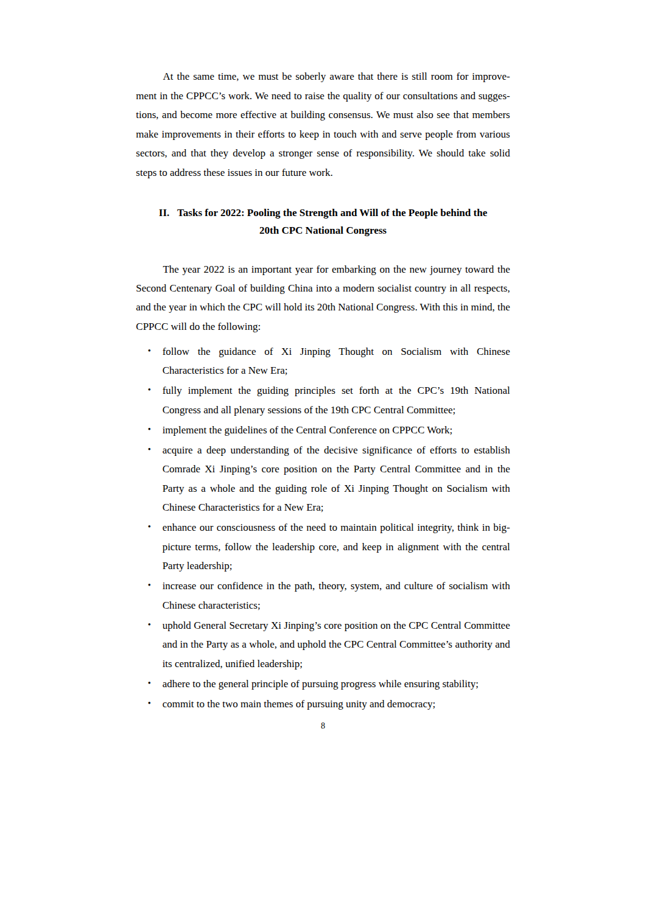At the same time, we must be soberly aware that there is still room for improvement in the CPPCC’s work. We need to raise the quality of our consultations and suggestions, and become more effective at building consensus. We must also see that members make improvements in their efforts to keep in touch with and serve people from various sectors, and that they develop a stronger sense of responsibility. We should take solid steps to address these issues in our future work.
II. Tasks for 2022: Pooling the Strength and Will of the People behind the 20th CPC National Congress
The year 2022 is an important year for embarking on the new journey toward the Second Centenary Goal of building China into a modern socialist country in all respects, and the year in which the CPC will hold its 20th National Congress. With this in mind, the CPPCC will do the following:
follow the guidance of Xi Jinping Thought on Socialism with Chinese Characteristics for a New Era;
fully implement the guiding principles set forth at the CPC’s 19th National Congress and all plenary sessions of the 19th CPC Central Committee;
implement the guidelines of the Central Conference on CPPCC Work;
acquire a deep understanding of the decisive significance of efforts to establish Comrade Xi Jinping’s core position on the Party Central Committee and in the Party as a whole and the guiding role of Xi Jinping Thought on Socialism with Chinese Characteristics for a New Era;
enhance our consciousness of the need to maintain political integrity, think in big-picture terms, follow the leadership core, and keep in alignment with the central Party leadership;
increase our confidence in the path, theory, system, and culture of socialism with Chinese characteristics;
uphold General Secretary Xi Jinping’s core position on the CPC Central Committee and in the Party as a whole, and uphold the CPC Central Committee’s authority and its centralized, unified leadership;
adhere to the general principle of pursuing progress while ensuring stability;
commit to the two main themes of pursuing unity and democracy;
8